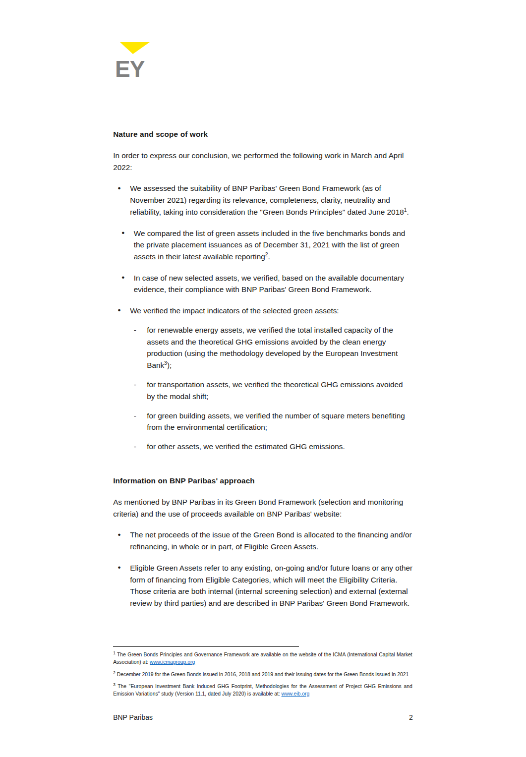EY
Nature and scope of work
In order to express our conclusion, we performed the following work in March and April 2022:
We assessed the suitability of BNP Paribas' Green Bond Framework (as of November 2021) regarding its relevance, completeness, clarity, neutrality and reliability, taking into consideration the "Green Bonds Principles" dated June 20181.
We compared the list of green assets included in the five benchmarks bonds and the private placement issuances as of December 31, 2021 with the list of green assets in their latest available reporting2.
In case of new selected assets, we verified, based on the available documentary evidence, their compliance with BNP Paribas' Green Bond Framework.
We verified the impact indicators of the selected green assets:
for renewable energy assets, we verified the total installed capacity of the assets and the theoretical GHG emissions avoided by the clean energy production (using the methodology developed by the European Investment Bank3);
for transportation assets, we verified the theoretical GHG emissions avoided by the modal shift;
for green building assets, we verified the number of square meters benefiting from the environmental certification;
for other assets, we verified the estimated GHG emissions.
Information on BNP Paribas' approach
As mentioned by BNP Paribas in its Green Bond Framework (selection and monitoring criteria) and the use of proceeds available on BNP Paribas' website:
The net proceeds of the issue of the Green Bond is allocated to the financing and/or refinancing, in whole or in part, of Eligible Green Assets.
Eligible Green Assets refer to any existing, on-going and/or future loans or any other form of financing from Eligible Categories, which will meet the Eligibility Criteria. Those criteria are both internal (internal screening selection) and external (external review by third parties) and are described in BNP Paribas' Green Bond Framework.
1 The Green Bonds Principles and Governance Framework are available on the website of the ICMA (International Capital Market Association) at: www.icmagroup.org
2 December 2019 for the Green Bonds issued in 2016, 2018 and 2019 and their issuing dates for the Green Bonds issued in 2021
3 The "European Investment Bank Induced GHG Footprint, Methodologies for the Assessment of Project GHG Emissions and Emission Variations" study (Version 11.1, dated July 2020) is available at: www.eib.org
BNP Paribas 2